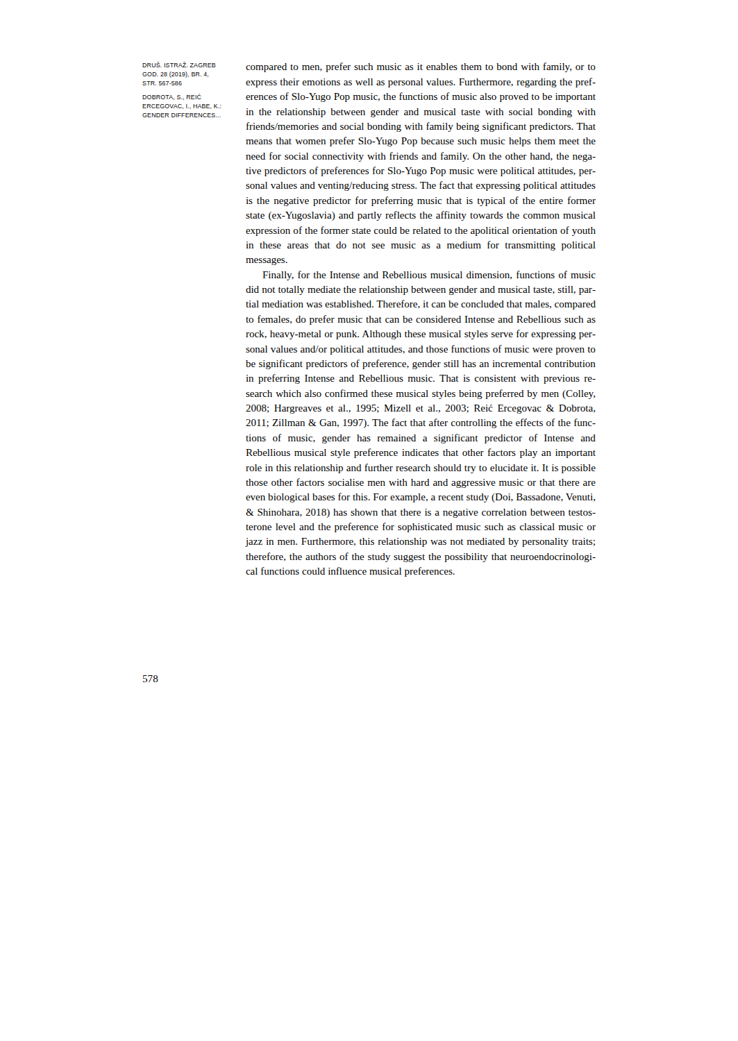DRUŠ. ISTRAŽ. ZAGREB
GOD. 28 (2019), BR. 4,
STR. 567-586
DOBROTA, S., REIĆ
ERCEGOVAC, I., HABE, K.:
GENDER DIFFERENCES...
compared to men, prefer such music as it enables them to bond with family, or to express their emotions as well as personal values. Furthermore, regarding the preferences of Slo-Yugo Pop music, the functions of music also proved to be important in the relationship between gender and musical taste with social bonding with friends/memories and social bonding with family being significant predictors. That means that women prefer Slo-Yugo Pop because such music helps them meet the need for social connectivity with friends and family. On the other hand, the negative predictors of preferences for Slo-Yugo Pop music were political attitudes, personal values and venting/reducing stress. The fact that expressing political attitudes is the negative predictor for preferring music that is typical of the entire former state (ex-Yugoslavia) and partly reflects the affinity towards the common musical expression of the former state could be related to the apolitical orientation of youth in these areas that do not see music as a medium for transmitting political messages.
Finally, for the Intense and Rebellious musical dimension, functions of music did not totally mediate the relationship between gender and musical taste, still, partial mediation was established. Therefore, it can be concluded that males, compared to females, do prefer music that can be considered Intense and Rebellious such as rock, heavy-metal or punk. Although these musical styles serve for expressing personal values and/or political attitudes, and those functions of music were proven to be significant predictors of preference, gender still has an incremental contribution in preferring Intense and Rebellious music. That is consistent with previous research which also confirmed these musical styles being preferred by men (Colley, 2008; Hargreaves et al., 1995; Mizell et al., 2003; Reić Ercegovac & Dobrota, 2011; Zillman & Gan, 1997). The fact that after controlling the effects of the functions of music, gender has remained a significant predictor of Intense and Rebellious musical style preference indicates that other factors play an important role in this relationship and further research should try to elucidate it. It is possible those other factors socialise men with hard and aggressive music or that there are even biological bases for this. For example, a recent study (Doi, Bassadone, Venuti, & Shinohara, 2018) has shown that there is a negative correlation between testosterone level and the preference for sophisticated music such as classical music or jazz in men. Furthermore, this relationship was not mediated by personality traits; therefore, the authors of the study suggest the possibility that neuroendocrinological functions could influence musical preferences.
578